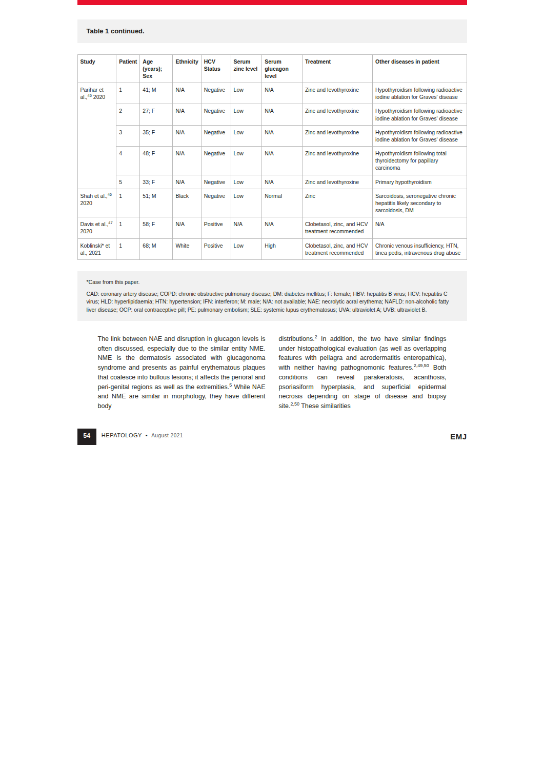Table 1 continued.
| Study | Patient | Age (years); Sex | Ethnicity | HCV Status | Serum zinc level | Serum glucagon level | Treatment | Other diseases in patient |
| --- | --- | --- | --- | --- | --- | --- | --- | --- |
| Parihar et al., 45 2020 | 1 | 41; M | N/A | Negative | Low | N/A | Zinc and levothyroxine | Hypothyroidism following radioactive iodine ablation for Graves' disease |
| 2 | 27; F | N/A | Negative | Low | N/A | Zinc and levothyroxine | Hypothyroidism following radioactive iodine ablation for Graves' disease |
| 3 | 35; F | N/A | Negative | Low | N/A | Zinc and levothyroxine | Hypothyroidism following radioactive iodine ablation for Graves' disease |
| 4 | 48; F | N/A | Negative | Low | N/A | Zinc and levothyroxine | Hypothyroidism following total thyroidectomy for papillary carcinoma |
| 5 | 33; F | N/A | Negative | Low | N/A | Zinc and levothyroxine | Primary hypothyroidism |
| Shah et al., 46 2020 | 1 | 51; M | Black | Negative | Low | Normal | Zinc | Sarcoidosis, seronegative chronic hepatitis likely secondary to sarcoidosis, DM |
| Davis et al., 47 2020 | 1 | 58; F | N/A | Positive | N/A | N/A | Clobetasol, zinc, and HCV treatment recommended | N/A |
| Koblinski* et al., 2021 | 1 | 68; M | White | Positive | Low | High | Clobetasol, zinc, and HCV treatment recommended | Chronic venous insufficiency, HTN, tinea pedis, intravenous drug abuse |
*Case from this paper.
CAD: coronary artery disease; COPD: chronic obstructive pulmonary disease; DM: diabetes mellitus; F: female; HBV: hepatitis B virus; HCV: hepatitis C virus; HLD: hyperlipidaemia; HTN: hypertension; IFN: interferon; M: male; N/A: not available; NAE: necrolytic acral erythema; NAFLD: non-alcoholic fatty liver disease; OCP: oral contraceptive pill; PE: pulmonary embolism; SLE: systemic lupus erythematosus; UVA: ultraviolet A; UVB: ultraviolet B.
The link between NAE and disruption in glucagon levels is often discussed, especially due to the similar entity NME. NME is the dermatosis associated with glucagonoma syndrome and presents as painful erythematous plaques that coalesce into bullous lesions; it affects the perioral and peri-genital regions as well as the extremities.5 While NAE and NME are similar in morphology, they have different body
distributions.2 In addition, the two have similar findings under histopathological evaluation (as well as overlapping features with pellagra and acrodermatitis enteropathica), with neither having pathognomonic features.2,49,50 Both conditions can reveal parakeratosis, acanthosis, psoriasiform hyperplasia, and superficial epidermal necrosis depending on stage of disease and biopsy site.2,50 These similarities
54
HEPATOLOGY • August 2021
EMJ